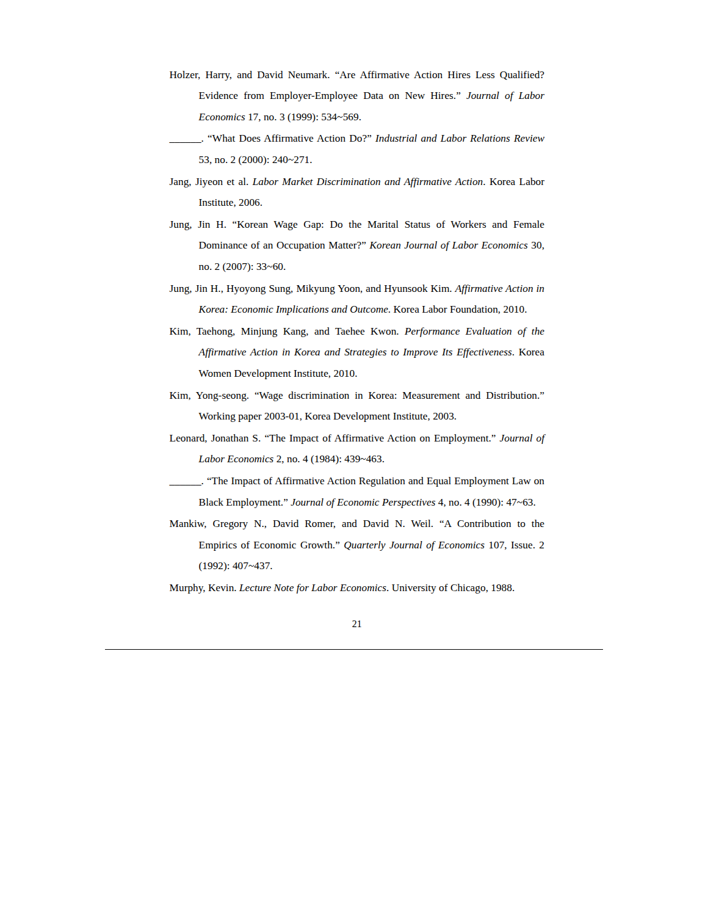Holzer, Harry, and David Neumark. “Are Affirmative Action Hires Less Qualified? Evidence from Employer-Employee Data on New Hires.” Journal of Labor Economics 17, no. 3 (1999): 534~569.
______. “What Does Affirmative Action Do?” Industrial and Labor Relations Review 53, no. 2 (2000): 240~271.
Jang, Jiyeon et al. Labor Market Discrimination and Affirmative Action. Korea Labor Institute, 2006.
Jung, Jin H. “Korean Wage Gap: Do the Marital Status of Workers and Female Dominance of an Occupation Matter?” Korean Journal of Labor Economics 30, no. 2 (2007): 33~60.
Jung, Jin H., Hyoyong Sung, Mikyung Yoon, and Hyunsook Kim. Affirmative Action in Korea: Economic Implications and Outcome. Korea Labor Foundation, 2010.
Kim, Taehong, Minjung Kang, and Taehee Kwon. Performance Evaluation of the Affirmative Action in Korea and Strategies to Improve Its Effectiveness. Korea Women Development Institute, 2010.
Kim, Yong-seong. “Wage discrimination in Korea: Measurement and Distribution.” Working paper 2003-01, Korea Development Institute, 2003.
Leonard, Jonathan S. “The Impact of Affirmative Action on Employment.” Journal of Labor Economics 2, no. 4 (1984): 439~463.
______. “The Impact of Affirmative Action Regulation and Equal Employment Law on Black Employment.” Journal of Economic Perspectives 4, no. 4 (1990): 47~63.
Mankiw, Gregory N., David Romer, and David N. Weil. “A Contribution to the Empirics of Economic Growth.” Quarterly Journal of Economics 107, Issue. 2 (1992): 407~437.
Murphy, Kevin. Lecture Note for Labor Economics. University of Chicago, 1988.
21